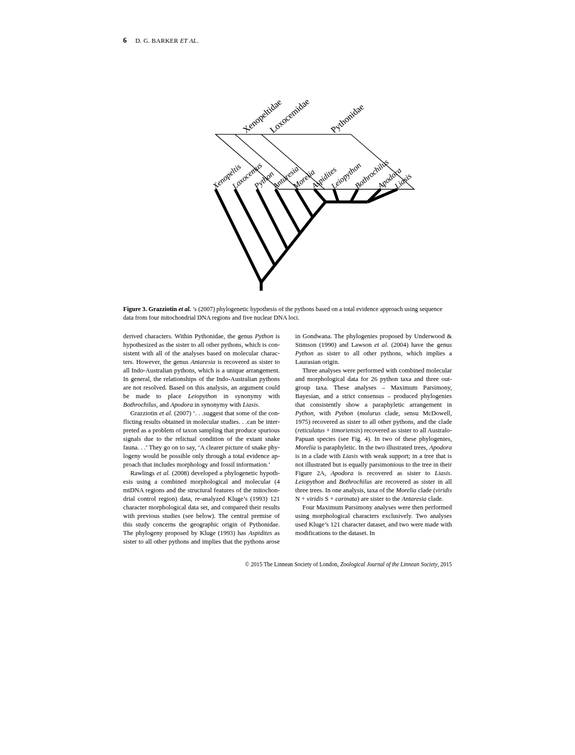6 D. G. BARKER ET AL.
Xenopeltis Loxocemus Python Antaresia Morelia Aspidites Leiopython Bothrochilus Apodora Liasis Xenopeltidae Loxocemidae Pythonidae
Figure 3. Grazziotin et al. ’s (2007) phylogenetic hypothesis of the pythons based on a total evidence approach using sequence data from four mitochondrial DNA regions and five nuclear DNA loci.
derived characters. Within Pythonidae, the genus Python is hypothesized as the sister to all other pythons, which is consistent with all of the analyses based on molecular characters. However, the genus Antaresia is recovered as sister to all Indo-Australian pythons, which is a unique arrangement. In general, the relationships of the Indo-Australian pythons are not resolved. Based on this analysis, an argument could be made to place Leiopython in synonymy with Bothrochilus, and Apodora in synonymy with Liasis.
Grazziotin et al. (2007) ‘. . .suggest that some of the conflicting results obtained in molecular studies. . .can be interpreted as a problem of taxon sampling that produce spurious signals due to the relictual condition of the extant snake fauna. . .’ They go on to say, ‘A clearer picture of snake phylogeny would be possible only through a total evidence approach that includes morphology and fossil information.’
Rawlings et al. (2008) developed a phylogenetic hypothesis using a combined morphological and molecular (4 mtDNA regions and the structural features of the mitochondrial control region) data, re-analyzed Kluge’s (1993) 121 character morphological data set, and compared their results with previous studies (see below). The central premise of this study concerns the geographic origin of Pythonidae. The phylogeny proposed by Kluge (1993) has Aspidites as sister to all other pythons and implies that the pythons arose in Gondwana. The phylogenies proposed by Underwood & Stimson (1990) and Lawson et al. (2004) have the genus Python as sister to all other pythons, which implies a Laurasian origin.
Three analyses were performed with combined molecular and morphological data for 26 python taxa and three outgroup taxa. These analyses – Maximum Parsimony, Bayesian, and a strict consensus – produced phylogenies that consistently show a paraphyletic arrangement in Python, with Python (molurus clade, sensu McDowell, 1975) recovered as sister to all other pythons, and the clade (reticulatus + timoriensis) recovered as sister to all Australo-Papuan species (see Fig. 4). In two of these phylogenies, Morelia is paraphyletic. In the two illustrated trees, Apodora is in a clade with Liasis with weak support; in a tree that is not illustrated but is equally parsimonious to the tree in their Figure 2A, Apodora is recovered as sister to Liasis. Leiopython and Bothrochilus are recovered as sister in all three trees. In one analysis, taxa of the Morelia clade (viridis N + viridis S + carinata) are sister to the Antaresia clade.
Four Maximum Parsimony analyses were then performed using morphological characters exclusively. Two analyses used Kluge’s 121 character dataset, and two were made with modifications to the dataset. In
© 2015 The Linnean Society of London, Zoological Journal of the Linnean Society, 2015